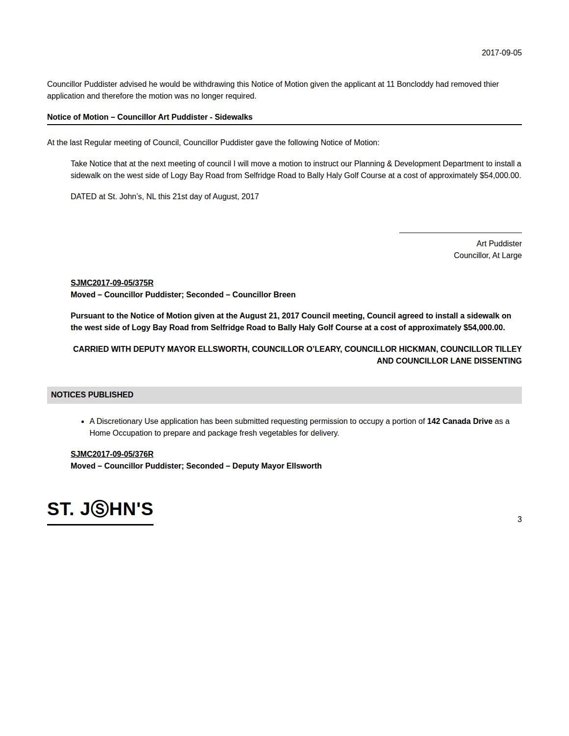2017-09-05
Councillor Puddister advised he would be withdrawing this Notice of Motion given the applicant at 11 Boncloddy had removed thier application and therefore the motion was no longer required.
Notice of Motion – Councillor Art Puddister - Sidewalks
At the last Regular meeting of Council, Councillor Puddister gave the following Notice of Motion:
Take Notice that at the next meeting of council I will move a motion to instruct our Planning & Development Department to install a sidewalk on the west side of Logy Bay Road from Selfridge Road to Bally Haly Golf Course at a cost of approximately $54,000.00.
DATED at St. John’s, NL this 21st day of August, 2017
Art Puddister
Councillor, At Large
SJMC2017-09-05/375R
Moved – Councillor Puddister; Seconded – Councillor Breen
Pursuant to the Notice of Motion given at the August 21, 2017 Council meeting, Council agreed to install a sidewalk on the west side of Logy Bay Road from Selfridge Road to Bally Haly Golf Course at a cost of approximately $54,000.00.
CARRIED WITH DEPUTY MAYOR ELLSWORTH, COUNCILLOR O’LEARY, COUNCILLOR HICKMAN, COUNCILLOR TILLEY AND COUNCILLOR LANE DISSENTING
NOTICES PUBLISHED
A Discretionary Use application has been submitted requesting permission to occupy a portion of 142 Canada Drive as a Home Occupation to prepare and package fresh vegetables for delivery.
SJMC2017-09-05/376R
Moved – Councillor Puddister; Seconded – Deputy Mayor Ellsworth
ST. JⓈHN'S 3